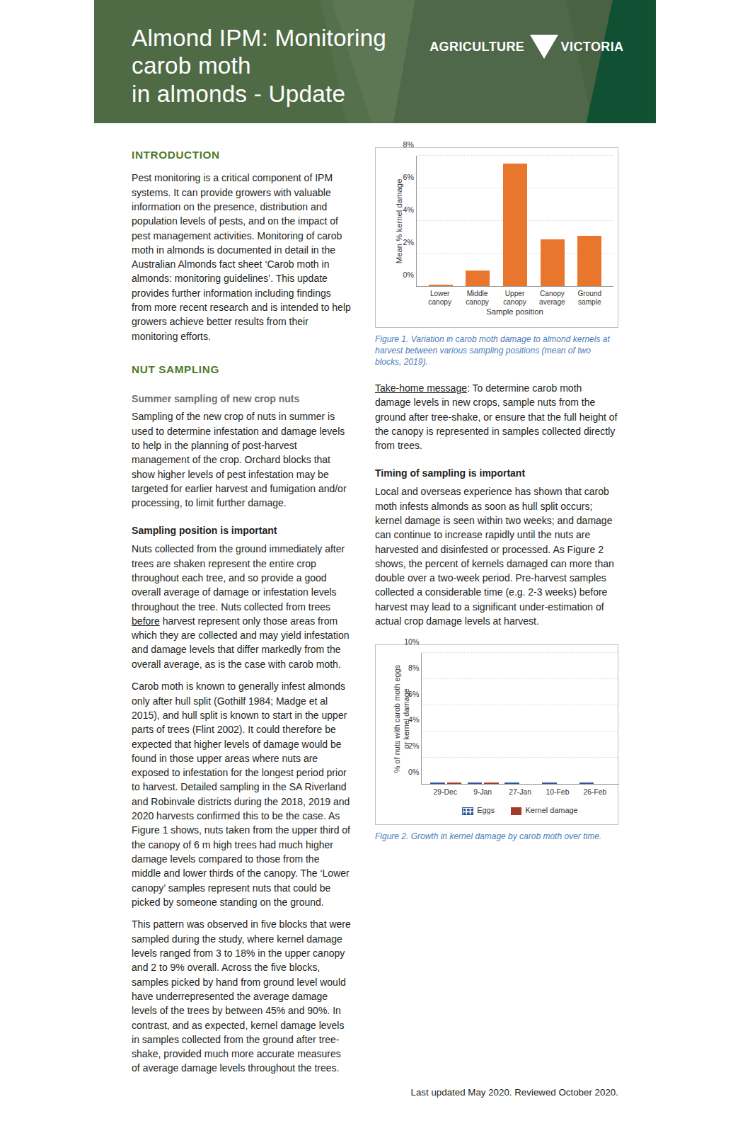Almond IPM: Monitoring carob moth
in almonds - Update
AGRICULTURE VICTORIA
Introduction
Pest monitoring is a critical component of IPM systems. It can provide growers with valuable information on the presence, distribution and population levels of pests, and on the impact of pest management activities. Monitoring of carob moth in almonds is documented in detail in the Australian Almonds fact sheet ‘Carob moth in almonds: monitoring guidelines’. This update provides further information including findings from more recent research and is intended to help growers achieve better results from their monitoring efforts.
Nut sampling
Summer sampling of new crop nuts
Sampling of the new crop of nuts in summer is used to determine infestation and damage levels to help in the planning of post-harvest management of the crop. Orchard blocks that show higher levels of pest infestation may be targeted for earlier harvest and fumigation and/or processing, to limit further damage.
Sampling position is important
Nuts collected from the ground immediately after trees are shaken represent the entire crop throughout each tree, and so provide a good overall average of damage or infestation levels throughout the tree. Nuts collected from trees before harvest represent only those areas from which they are collected and may yield infestation and damage levels that differ markedly from the overall average, as is the case with carob moth.
Carob moth is known to generally infest almonds only after hull split (Gothilf 1984; Madge et al 2015), and hull split is known to start in the upper parts of trees (Flint 2002). It could therefore be expected that higher levels of damage would be found in those upper areas where nuts are exposed to infestation for the longest period prior to harvest. Detailed sampling in the SA Riverland and Robinvale districts during the 2018, 2019 and 2020 harvests confirmed this to be the case. As Figure 1 shows, nuts taken from the upper third of the canopy of 6 m high trees had much higher damage levels compared to those from the middle and lower thirds of the canopy. The ‘Lower canopy’ samples represent nuts that could be picked by someone standing on the ground.
This pattern was observed in five blocks that were sampled during the study, where kernel damage levels ranged from 3 to 18% in the upper canopy and 2 to 9% overall. Across the five blocks, samples picked by hand from ground level would have underrepresented the average damage levels of the trees by between 45% and 90%. In contrast, and as expected, kernel damage levels in samples collected from the ground after tree-shake, provided much more accurate measures of average damage levels throughout the trees.
Mean % kernel damage
8%
6%
4%
2%
0%
Lower
canopy Middle
canopy Upper
canopy Canopy
average Ground
sample
Sample position
Figure 1. Variation in carob moth damage to almond kernels at harvest between various sampling positions (mean of two blocks, 2019).
Take-home message: To determine carob moth damage levels in new crops, sample nuts from the ground after tree-shake, or ensure that the full height of the canopy is represented in samples collected directly from trees.
Timing of sampling is important
Local and overseas experience has shown that carob moth infests almonds as soon as hull split occurs; kernel damage is seen within two weeks; and damage can continue to increase rapidly until the nuts are harvested and disinfested or processed. As Figure 2 shows, the percent of kernels damaged can more than double over a two-week period. Pre-harvest samples collected a considerable time (e.g. 2-3 weeks) before harvest may lead to a significant under-estimation of actual crop damage levels at harvest.
% of nuts with carob moth eggs
or kernel damage
10%
8%
6%
4%
2%
0%
29-Dec 9-Jan 27-Jan 10-Feb 26-Feb
Eggs Kernel damage
Figure 2. Growth in kernel damage by carob moth over time.
Last updated May 2020. Reviewed October 2020.